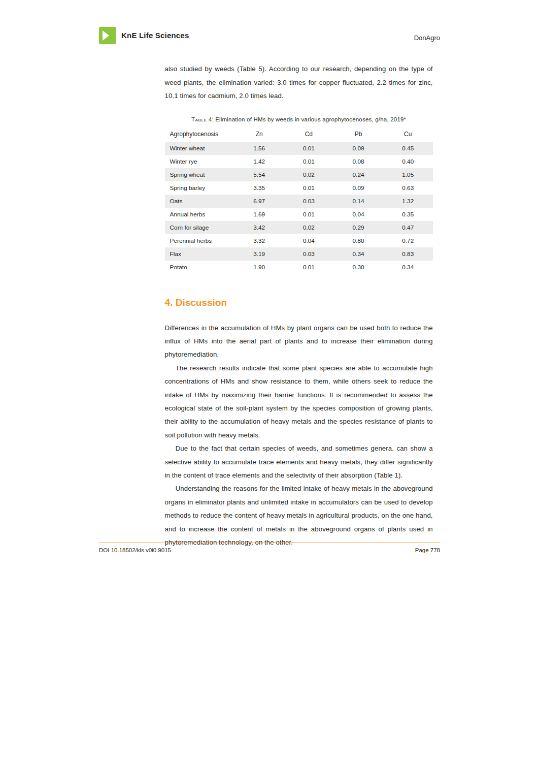KnE Life Sciences
DonAgro
also studied by weeds (Table 5). According to our research, depending on the type of weed plants, the elimination varied: 3.0 times for copper fluctuated, 2.2 times for zinc, 10.1 times for cadmium, 2.0 times lead.
Table 4: Elimination of HMs by weeds in various agrophytocenoses, g/ha, 2019*
| Agrophytocenosis | Zn | Cd | Pb | Cu |
| Winter wheat | 1.56 | 0.01 | 0.09 | 0.45 |
| Winter rye | 1.42 | 0.01 | 0.08 | 0.40 |
| Spring wheat | 5.54 | 0.02 | 0.24 | 1.05 |
| Spring barley | 3.35 | 0.01 | 0.09 | 0.63 |
| Oats | 6.97 | 0.03 | 0.14 | 1.32 |
| Annual herbs | 1.69 | 0.01 | 0.04 | 0.35 |
| Corn for silage | 3.42 | 0.02 | 0.29 | 0.47 |
| Perennial herbs | 3.32 | 0.04 | 0.80 | 0.72 |
| Flax | 3.19 | 0.03 | 0.34 | 0.83 |
| Potato | 1.90 | 0.01 | 0.30 | 0.34 |
4. Discussion
Differences in the accumulation of HMs by plant organs can be used both to reduce the influx of HMs into the aerial part of plants and to increase their elimination during phytoremediation.
The research results indicate that some plant species are able to accumulate high concentrations of HMs and show resistance to them, while others seek to reduce the intake of HMs by maximizing their barrier functions. It is recommended to assess the ecological state of the soil-plant system by the species composition of growing plants, their ability to the accumulation of heavy metals and the species resistance of plants to soil pollution with heavy metals.
Due to the fact that certain species of weeds, and sometimes genera, can show a selective ability to accumulate trace elements and heavy metals, they differ significantly in the content of trace elements and the selectivity of their absorption (Table 1).
Understanding the reasons for the limited intake of heavy metals in the aboveground organs in eliminator plants and unlimited intake in accumulators can be used to develop methods to reduce the content of heavy metals in agricultural products, on the one hand, and to increase the content of metals in the aboveground organs of plants used in phytoremediation technology, on the other.
DOI 10.18502/kls.v0i0.9015
Page 778